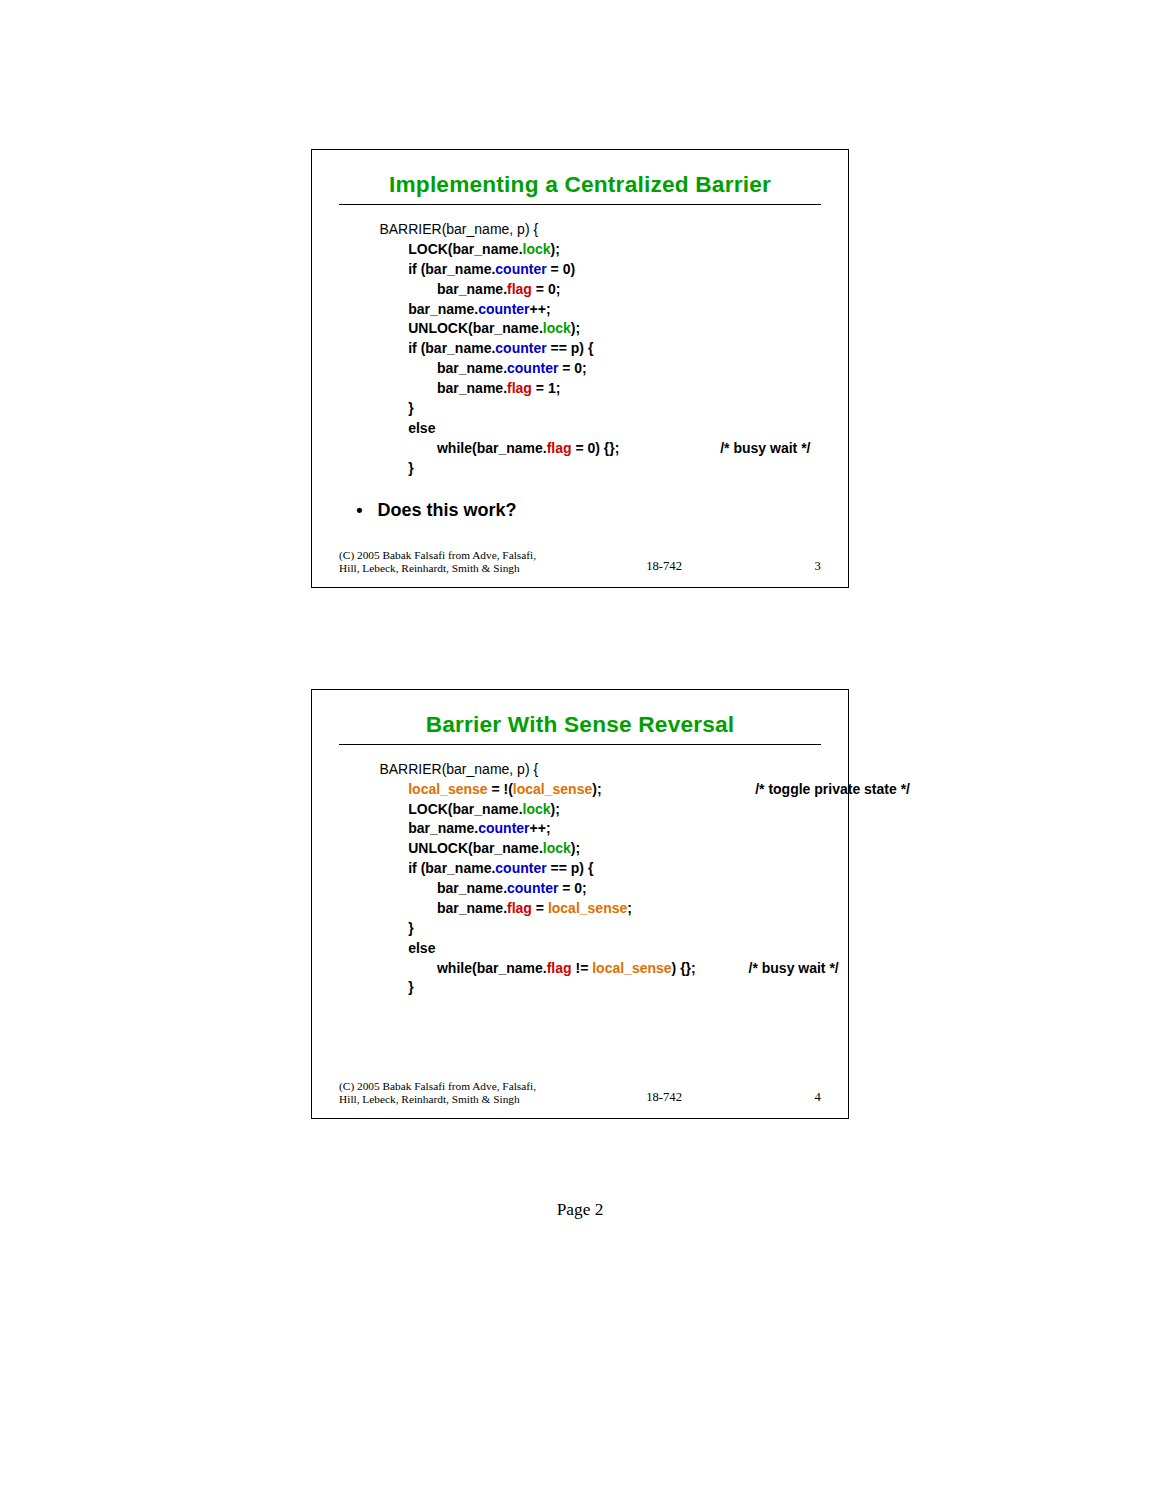Implementing a Centralized Barrier
BARRIER(bar_name, p) {
LOCK(bar_name. lock);
if (bar_name. counter = 0)
bar_name. flag = 0;
bar_name. counter++;
UNLOCK(bar_name. lock);
if (bar_name. counter == p) {
bar_name. counter = 0;
bar_name. flag = 1;
}
else
while(bar_name. flag = 0) {}; /* busy wait */
}
•Does this work?
(C) 2005 Babak Falsafi from Adve, Falsafi,
Hill, Lebeck, Reinhardt, Smith & Singh
18-742
3
Barrier With Sense Reversal
BARRIER(bar_name, p) {
local_sense = !(local_sense); /* toggle private state */
LOCK(bar_name. lock);
bar_name. counter++;
UNLOCK(bar_name. lock);
if (bar_name. counter == p) {
bar_name. counter = 0;
bar_name. flag = local_sense;
}
else
while(bar_name. flag != local_sense) {}; /* busy wait */
}
(C) 2005 Babak Falsafi from Adve, Falsafi,
Hill, Lebeck, Reinhardt, Smith & Singh
18-742
4
Page 2